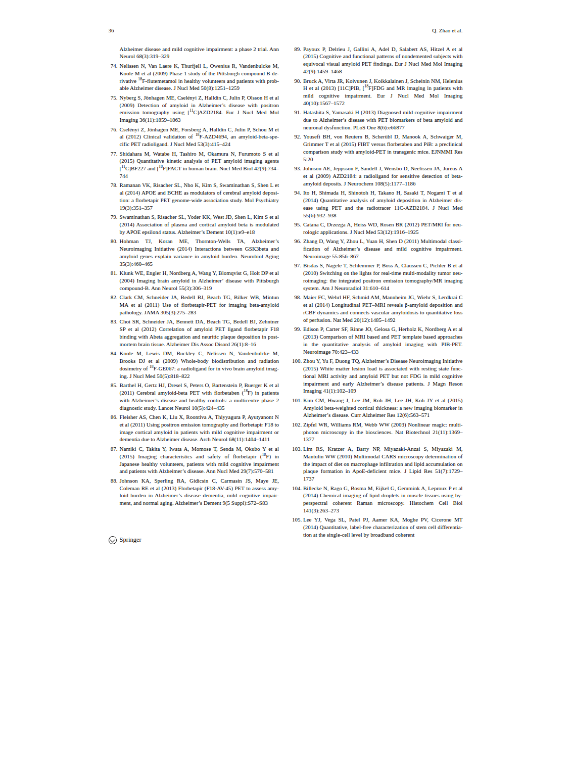36
Q. Zhao et al.
Alzheimer disease and mild cognitive impairment: a phase 2 trial. Ann Neurol 68(3):319–329
74. Nelissen N, Van Laere K, Thurfjell L, Owenius R, Vandenbulcke M, Koole M et al (2009) Phase 1 study of the Pittsburgh compound B derivative 18F-flutemetamol in healthy volunteers and patients with probable Alzheimer disease. J Nucl Med 50(8):1251–1259
75. Nyberg S, Jönhagen ME, Cselényi Z, Halldin C, Julin P, Olsson H et al (2009) Detection of amyloid in Alzheimer’s disease with positron emission tomography using [11C]AZD2184. Eur J Nucl Med Mol Imaging 36(11):1859–1863
76. Cselényi Z, Jönhagen ME, Forsberg A, Halldin C, Julin P, Schou M et al (2012) Clinical validation of 18F-AZD4694, an amyloid-beta-specific PET radioligand. J Nucl Med 53(3):415–424
77. Shidahara M, Watabe H, Tashiro M, Okamura N, Furumoto S et al (2015) Quantitative kinetic analysis of PET amyloid imaging agents [11C]BF227 and [18F]FACT in human brain. Nucl Med Biol 42(9):734–744
78. Ramanan VK, Risacher SL, Nho K, Kim S, Swaminathan S, Shen L et al (2014) APOE and BCHE as modulators of cerebral amyloid deposition: a florbetapir PET genome-wide association study. Mol Psychiatry 19(3):351–357
79. Swaminathan S, Risacher SL, Yoder KK, West JD, Shen L, Kim S et al (2014) Association of plasma and cortical amyloid beta is modulated by APOE epsilon4 status. Alzheimer’s Dement 10(1):e9–e18
80. Hohman TJ, Koran ME, Thornton-Wells TA, Alzheimer’s Neuroimaging Initiative (2014) Interactions between GSK3beta and amyloid genes explain variance in amyloid burden. Neurobiol Aging 35(3):460–465
81. Klunk WE, Engler H, Nordberg A, Wang Y, Blomqvist G, Holt DP et al (2004) Imaging brain amyloid in Alzheimer’ disease with Pittsburgh compound-B. Ann Neurol 55(3):306–319
82. Clark CM, Schneider JA, Bedell BJ, Beach TG, Bilker WB, Mintun MA et al (2011) Use of florbetapir-PET for imaging beta-amyloid pathology. JAMA 305(3):275–283
83. Choi SR, Schneider JA, Bennett DA, Beach TG, Bedell BJ, Zehntner SP et al (2012) Correlation of amyloid PET ligand florbetapir F18 binding with Abeta aggregation and neuritic plaque deposition in postmortem brain tissue. Alzheimer Dis Assoc Disord 26(1):8–16
84. Koole M, Lewis DM, Buckley C, Nelissen N, Vandenbulcke M, Brooks DJ et al (2009) Whole-body biodistribution and radiation dosimetry of 18F-GE067: a radioligand for in vivo brain amyloid imaging. J Nucl Med 50(5):818–822
85. Barthel H, Gertz HJ, Dresel S, Peters O, Bartenstein P, Buerger K et al (2011) Cerebral amyloid-beta PET with florbetaben (18F) in patients with Alzheimer’s disease and healthy controls: a multicentre phase 2 diagnostic study. Lancet Neurol 10(5):424–435
86. Fleisher AS, Chen K, Liu X, Roontiva A, Thiyyagura P, Ayutyanont N et al (2011) Using positron emission tomography and florbetapir F18 to image cortical amyloid in patients with mild cognitive impairment or dementia due to Alzheimer disease. Arch Neurol 68(11):1404–1411
87. Namiki C, Takita Y, Iwata A, Momose T, Senda M, Okubo Y et al (2015) Imaging characteristics and safety of florbetapir (18F) in Japanese healthy volunteers, patients with mild cognitive impairment and patients with Alzheimer’s disease. Ann Nucl Med 29(7):570–581
88. Johnson KA, Sperling RA, Gidicsin C, Carmasin JS, Maye JE, Coleman RE et al (2013) Florbetapir (F18-AV-45) PET to assess amyloid burden in Alzheimer’s disease dementia, mild cognitive impairment, and normal aging. Alzheimer’s Dement 9(5 Suppl):S72–S83
89. Payoux P, Delrieu J, Gallini A, Adel D, Salabert AS, Hitzel A et al (2015) Cognitive and functional patterns of nondemented subjects with equivocal visual amyloid PET findings. Eur J Nucl Med Mol Imaging 42(9):1459–1468
90. Bruck A, Virta JR, Koivunen J, Koikkalainen J, Scheinin NM, Helenius H et al (2013) [11C]PIB, [18F]FDG and MR imaging in patients with mild cognitive impairment. Eur J Nucl Med Mol Imaging 40(10):1567–1572
91. Hatashita S, Yamasaki H (2013) Diagnosed mild cognitive impairment due to Alzheimer’s disease with PET biomarkers of beta amyloid and neuronal dysfunction. PLoS One 8(6):e66877
92. Yousefi BH, von Reutern B, Scherübl D, Manook A, Schwaiger M, Grimmer T et al (2015) FIBT versus florbetaben and PiB: a preclinical comparison study with amyloid-PET in transgenic mice. EJNMMI Res 5:20
93. Johnson AE, Jeppsson F, Sandell J, Wensbo D, Neelissen JA, Juréus A et al (2009) AZD2184: a radioligand for sensitive detection of beta-amyloid deposits. J Neurochem 108(5):1177–1186
94. Ito H, Shimada H, Shinotoh H, Takano H, Sasaki T, Nogami T et al (2014) Quantitative analysis of amyloid deposition in Alzheimer disease using PET and the radiotracer 11C-AZD2184. J Nucl Med 55(6):932–938
95. Catana C, Drzezga A, Heiss WD, Rosen BR (2012) PET/MRI for neurologic applications. J Nucl Med 53(12):1916–1925
96. Zhang D, Wang Y, Zhou L, Yuan H, Shen D (2011) Multimodal classification of Alzheimer’s disease and mild cognitive impairment. Neuroimage 55:856–867
97. Bisdas S, Nagele T, Schlemmer P, Boss A, Claussen C, Pichler B et al (2010) Switching on the lights for real-time multi-modality tumor neuroimaging: the integrated positron emission tomography/MR imaging system. Am J Neuroradiol 31:610–614
98. Maier FC, Wehrl HF, Schmid AM, Mannheim JG, Wiehr S, Lerdkrai C et al (2014) Longitudinal PET–MRI reveals β-amyloid deposition and rCBF dynamics and connects vascular amyloidosis to quantitative loss of perfusion. Nat Med 20(12):1485–1492
99. Edison P, Carter SF, Rinne JO, Gelosa G, Herholz K, Nordberg A et al (2013) Comparison of MRI based and PET template based approaches in the quantitative analysis of amyloid imaging with PIB-PET. Neuroimage 70:423–433
100. Zhou Y, Yu F, Duong TQ, Alzheimer’s Disease Neuroimaging Initiative (2015) White matter lesion load is associated with resting state functional MRI activity and amyloid PET but not FDG in mild cognitive impairment and early Alzheimer’s disease patients. J Magn Reson Imaging 41(1):102–109
101. Kim CM, Hwang J, Lee JM, Roh JH, Lee JH, Koh JY et al (2015) Amyloid beta-weighted cortical thickness: a new imaging biomarker in Alzheimer’s disease. Curr Alzheimer Res 12(6):563–571
102. Zipfel WR, Williams RM, Webb WW (2003) Nonlinear magic: multiphoton microscopy in the biosciences. Nat Biotechnol 21(11):1369–1377
103. Lim RS, Kratzer A, Barry NP, Miyazaki-Anzai S, Miyazaki M, Mantulin WW (2010) Multimodal CARS microscopy determination of the impact of diet on macrophage infiltration and lipid accumulation on plaque formation in ApoE-deficient mice. J Lipid Res 51(7):1729–1737
104. Billecke N, Rago G, Bosma M, Eijkel G, Gemmink A, Leproux P et al (2014) Chemical imaging of lipid droplets in muscle tissues using hyperspectral coherent Raman microscopy. Histochem Cell Biol 141(3):263–273
105. Lee YJ, Vega SL, Patel PJ, Aamer KA, Moghe PV, Cicerone MT (2014) Quantitative, label-free characterization of stem cell differentiation at the single-cell level by broadband coherent
Springer